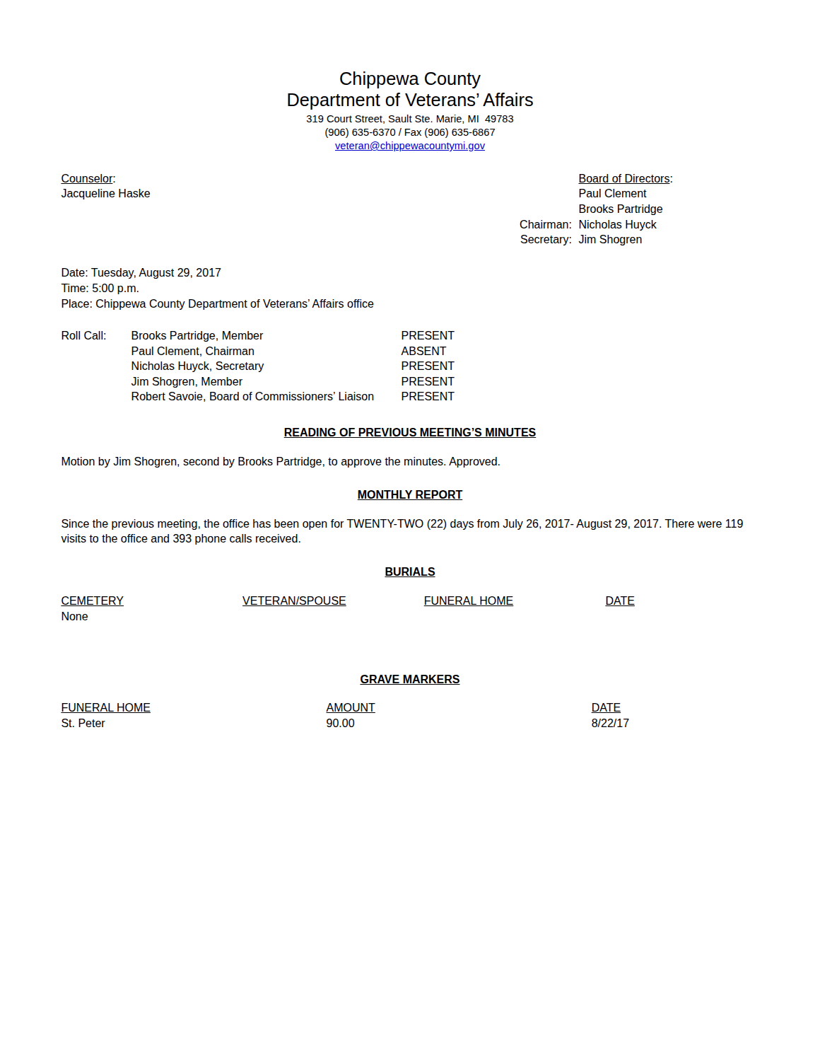Chippewa County
Department of Veterans’ Affairs
319 Court Street, Sault Ste. Marie, MI 49783
(906) 635-6370 / Fax (906) 635-6867
veteran@chippewacountymi.gov
| Counselor : | | Board of Directors : |
| Jacqueline Haske | | Paul Clement |
| | | Brooks Partridge |
| | Chairman: | Nicholas Huyck |
| | Secretary: | Jim Shogren |
Date: Tuesday, August 29, 2017
Time: 5:00 p.m.
Place: Chippewa County Department of Veterans’ Affairs office
| Roll Call: | Brooks Partridge, Member | PRESENT |
| | Paul Clement, Chairman | ABSENT |
| | Nicholas Huyck, Secretary | PRESENT |
| | Jim Shogren, Member | PRESENT |
| | Robert Savoie, Board of Commissioners’ Liaison | PRESENT |
READING OF PREVIOUS MEETING’S MINUTES
Motion by Jim Shogren, second by Brooks Partridge, to approve the minutes. Approved.
MONTHLY REPORT
Since the previous meeting, the office has been open for TWENTY-TWO (22) days from July 26, 2017- August 29, 2017. There were 119 visits to the office and 393 phone calls received.
BURIALS
| CEMETERY | VETERAN/SPOUSE | FUNERAL HOME | DATE |
| --- | --- | --- | --- |
| None | | | |
GRAVE MARKERS
| FUNERAL HOME | AMOUNT | DATE |
| --- | --- | --- |
| St. Peter | 90.00 | 8/22/17 |